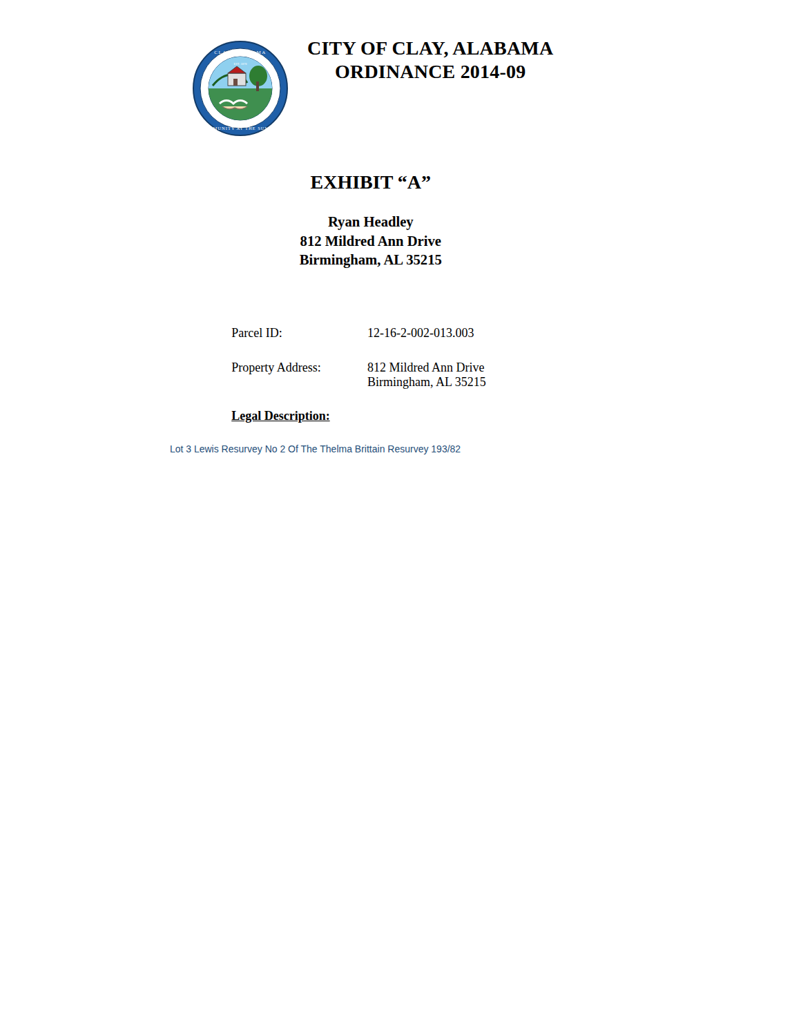CLAY, ALABAMA COMMUNITY AT THE SUMMIT EST. 1878 EST. 2000
CITY OF CLAY, ALABAMA
ORDINANCE 2014-09
EXHIBIT “A”
Ryan Headley
812 Mildred Ann Drive
Birmingham, AL 35215
Parcel ID:
12-16-2-002-013.003
Property Address:
812 Mildred Ann Drive Birmingham, AL 35215
Legal Description:
Lot 3 Lewis Resurvey No 2 Of The Thelma Brittain Resurvey 193/82